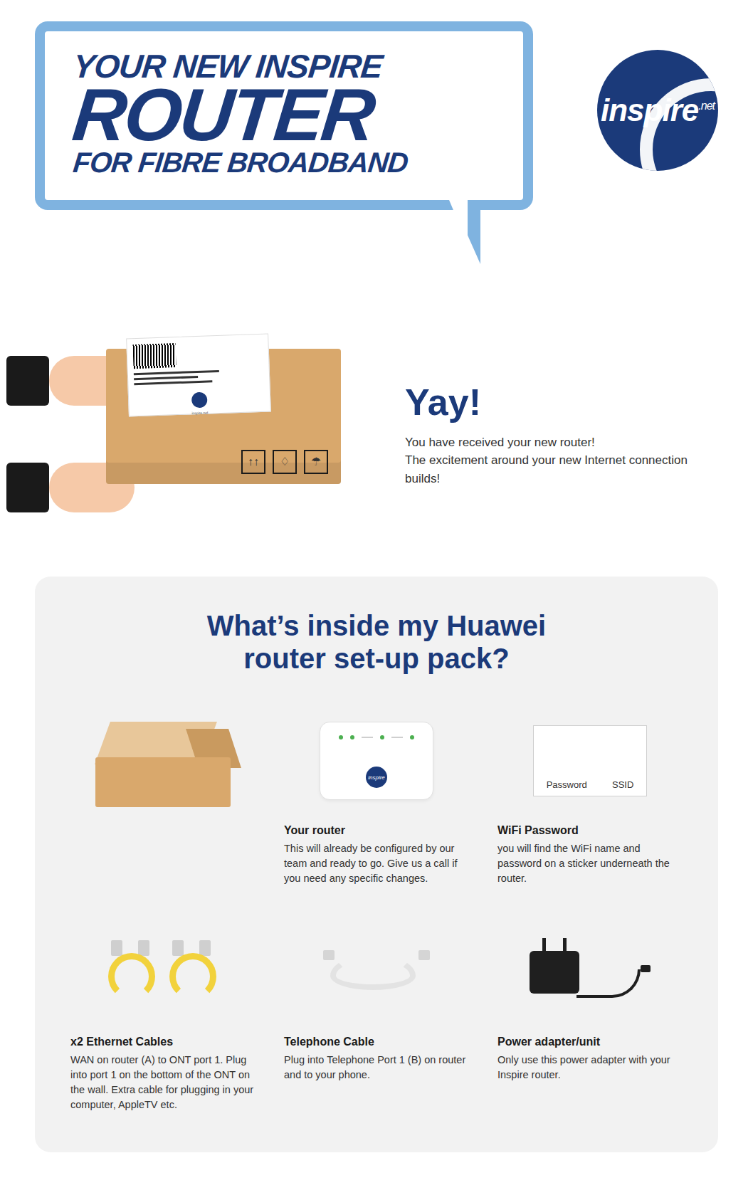inspire.net
Your new inspire Router for fibre broadband
inspire.net
↑↑
♢
☂
Yay!
You have received your new router!
The excitement around your new Internet connection builds!
What’s inside my Huawei
router set-up pack?
inspire
Your router
This will already be configured by our team and ready to go. Give us a call if you need any specific changes.
Password SSID
WiFi Password
you will find the WiFi name and password on a sticker underneath the router.
x2 Ethernet Cables
WAN on router (A) to ONT port 1. Plug into port 1 on the bottom of the ONT on the wall. Extra cable for plugging in your computer, AppleTV etc.
Telephone Cable
Plug into Telephone Port 1 (B) on router and to your phone.
Power adapter/unit
Only use this power adapter with your Inspire router.